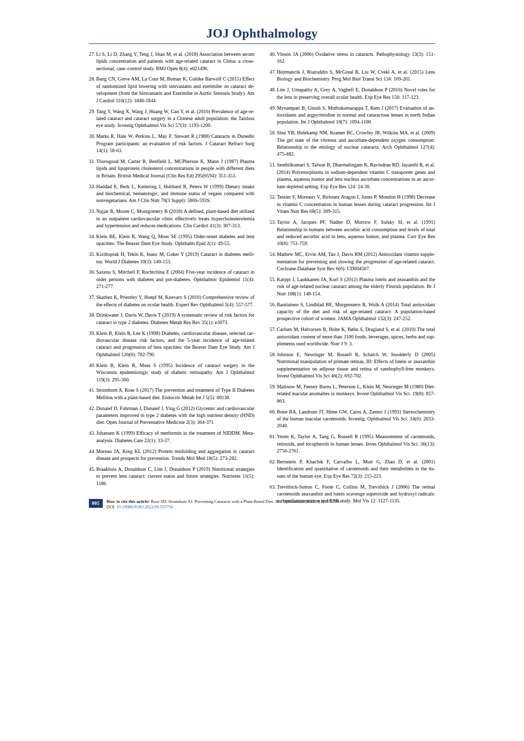JOJ Ophthalmology
27. Li S, Li D, Zhang Y, Teng J, Shao M, et al. (2018) Association between serum lipids concentration and patients with age-related cataract in China: a cross-sectional, case–control study. BMJ Open 8(4): e021496.
28. Bang CN, Greve AM, La Cour M, Boman K, Gohlke Bärwolf C (2015) Effect of randomized lipid lowering with simvastatin and ezetimibe on cataract development (from the Simvastatin and Ezetimibe in Aortic Stenosis Study). Am J Cardiol 116(12): 1840-1844.
29. Tang Y, Wang X, Wang J, Huang W, Gao Y, et al. (2016) Prevalence of age-related cataract and cataract surgery in a Chinese adult population: the Taizhou eye study. Investig Ophthalmol Vis Sci 57(3): 1193-1200.
30. Marks R, Hale W, Perkins L, May F, Stewart R (1988) Cataracts in Dunedin Program participants: an evaluation of risk factors. J Cataract Refract Surg 14(1): 58-63.
31. Thorogood M, Carter R, Benfield L, MCPherson K, Mann J (1987) Plasma lipids and lipoprotein cholesterol concentrations in people with different diets in Britain. British Medical Journal (Clin Res Ed) 295(6594): 351-353.
32. Haddad E, Berk L, Kettering J, Hubbard R, Peters W (1999) Dietary intake and biochemical, hematologic, and immune status of vegans compared with nonvegetarians. Am J Clin Nutr 70(3 Suppl): 586S-593S.
33. Najjar R, Moore C, Montgomery B (2018) A defined, plant-based diet utilized in an outpatient cardiovascular clinic effectively treats hypercholesterolemia and hypertension and reduces medications. Clin Cardiol 41(3): 307-313.
34. Klein BE, Klein R, Wang Q, Moss SE (1995) Older-onset diabetes and lens opacities: The Beaver Dam Eye Study. Ophthalm Epid 2(1): 49-55.
35. Kiziltoprak H, Tekin K, Inanc M, Goker Y (2019) Cataract in diabetes mellitus. World J Diabetes 10(3): 140-153.
36. Saxena S, Mitchell P, Rochtchina E (2004) Five-year incidence of cataract in older persons with diabetes and pre-diabetes. Ophthalmic Epidemiol 11(4): 271-277.
37. Skarbez K, Priestley Y, Hoepf M, Koevary S (2010) Comprehensive review of the effects of diabetes on ocular health. Expert Rev Ophthalmol 5(4): 557-577.
38. Drinkwater J, Davis W, Davis T (2019) A systematic review of risk factors for cataract in type 2 diabetes. Diabetes Metab Res Rev 35(1): e3073.
39. Klein B, Klein R, Lee K (1998) Diabetes, cardiovascular disease, selected cardiovascular disease risk factors, and the 5-year incidence of age-related cataract and progression of lens opacities: the Beaver Dam Eye Study. Am J Ophthalmol 126(6): 782-790.
40. Klein B, Klein R, Moss S (1995) Incidence of cataract surgery in the Wisconsin epidemiologic study of diabetic retinopathy. Am J Ophthalmol 119(3): 295-300.
41. Strombom A, Rose S (2017) The prevention and treatment of Type II Diabetes Mellitus with a plant-based diet. Endocrin Metab Int J 5(5): 00138.
42. Dunaief D, Fuhrman J, Dunaief J, Ying G (2012) Glycemic and cardiovascular parameters improved in type 2 diabetes with the high nutrient density (HND) diet. Open Journal of Preventative Medicine 2(3): 364-371.
43. Johansen K (1999) Efficacy of metformin in the treatment of NIDDM. Meta-analysis. Diabetes Care 22(1): 33-37.
44. Moreau JA, King KL (2012) Protein misfolding and aggregation in cataract disease and prospects for prevention. Trends Mol Med 18(5): 273-282.
45. Braakhuis A, Donaldson C, Lim J, Donaldson P (2019) Nutritional strategies to prevent lens cataract: current status and future strategies. Nutrients 11(5): 1186.
46. Vinson JA (2006) Oxidative stress in cataracts. Pathophysiology 13(3): 151-162.
47. Hejtmancik J, Riazuddin S, McGreal R, Liu W, Cvekl A, et al. (2015) Lens Biology and Biochemistry. Prog Mol Biol Transl Sci 134: 169-201.
48. Lim J, Umapathy A, Grey A, Vaghefi E, Donaldson P (2016) Novel roles for the lens in preserving overall ocular health. Exp Eye Res 156: 117-123.
49. Mynampati B, Ghosh S, Muthukumarappa T, Ram J (2017) Evaluation of antioxidants and argpyrimidine in normal and cataractous lenses in north Indian population. Int J Ophthalmol 10(7): 1094-1100.
50. Shui YB, Holekamp NM, Kramer BC, Crowley JR, Wilkins MA, et al. (2009) The gel state of the vitreous and ascorbate-dependent oxygen consumption: Relationship to the etiology of nuclear cataracts. Arch Ophthalmol 127(4): 475-482.
51. Senthilkumari S, Talwar B, Dharmalingam K, Ravindran RD, Jayanthi R, et al. (2014) Polymorphisms in sodium-dependent vitamin C transporter genes and plasma, aqueous humor and lens nucleus ascorbate concentrations in an ascorbate depleted setting. Exp Eye Res 124: 24-30.
52. Tessier F, Moreaux V, Birlouez Aragon I, Junes P, Mondon H (1998) Decrease in vitamin C concentration in human lenses during cataract progression. Int J Vitam Nutr Res 68(5): 309-315.
53. Taylor A, Jacques PF, Nadler D, Morrow F, Sulsky SI, et al. (1991) Relationship in humans between ascorbic acid consumption and levels of total and reduced ascorbic acid in lens, aqueous humor, and plasma. Curr Eye Res 10(8): 751-759.
54. Mathew MC, Ervin AM, Tao J, Davis RM (2012) Antioxidant vitamin supplementation for preventing and slowing the progression of age-related cataract. Cochrane Database Syst Rev 6(6): CD004567.
55. Karppi J, Laukkanen JA, Kurl S (2012) Plasma lutein and zeaxanthin and the risk of age-related nuclear cataract among the elderly Finnish population. Br J Nutr 108(1): 148-154.
56. Rautiainen S, Lindblad BE, Morgenstern R, Wolk A (2014) Total antioxidant capacity of the diet and risk of age-related cataract: A population-based prospective cohort of women. JAMA Ophthalmol 132(3): 247-252.
57. Carlsen M, Halvorsen B, Holte K, Bøhn S, Dragland S, et al. (2010) The total antioxidant content of more than 3100 foods, beverages, spices, herbs and supplements used worldwide. Nutr J 9: 3.
58. Johnson E, Neuringer M, Russell R, Schalch W, Snodderly D (2005) Nutritional manipulation of primate retinas, III: Effects of lutein or zeaxanthin supplementation on adipose tissue and retina of xanthophyll-free monkeys. Invest Ophthalmol Vis Sci 46(2): 692-702.
59. Malinow M, Feeney Burns L, Peterson L, Klein M, Neuringer M (1980) Diet-related macular anomalies in monkeys. Invest Ophthalmol Vis Sci. 19(8): 857-863.
60. Bone RA, Landrum JT, Hime GW, Cains A, Zamor J (1993) Stereochemistry of the human macular carotenoids. Investig. Ophthalmol Vis Sci. 34(6): 2033-2040.
61. Yeum K, Taylor A, Tang G, Russell R (1995) Measurement of carotenoids, retinoids, and tocopherols in human lenses. Inves Ophthalmol Vis Sci. 36(13): 2756-2761.
62. Bernstein P, Khachik F, Carvalho L, Muir G, Zhao D, et al. (2001) Identification and quantitation of carotenoids and their metabolites in the tissues of the human eye. Exp Eye Res 72(3): 215-223.
63. Trevithick-Sutton C, Foote C, Collins M, Trevithick J (2006) The retinal carotenoids zeaxanthin and lutein scavenge superoxide and hydroxyl radicals: a chemiluminescence and ESR study. Mol Vis 12: 1127-1135.
005
How to cite this article: Rose SD, Strombom AJ. Preventing Cataracts with a Plant-Based Diet. JOJ Ophthalmol. 2022; 9(1): 555754.
DOI: 10.19080/JOJO.2022.09.555754